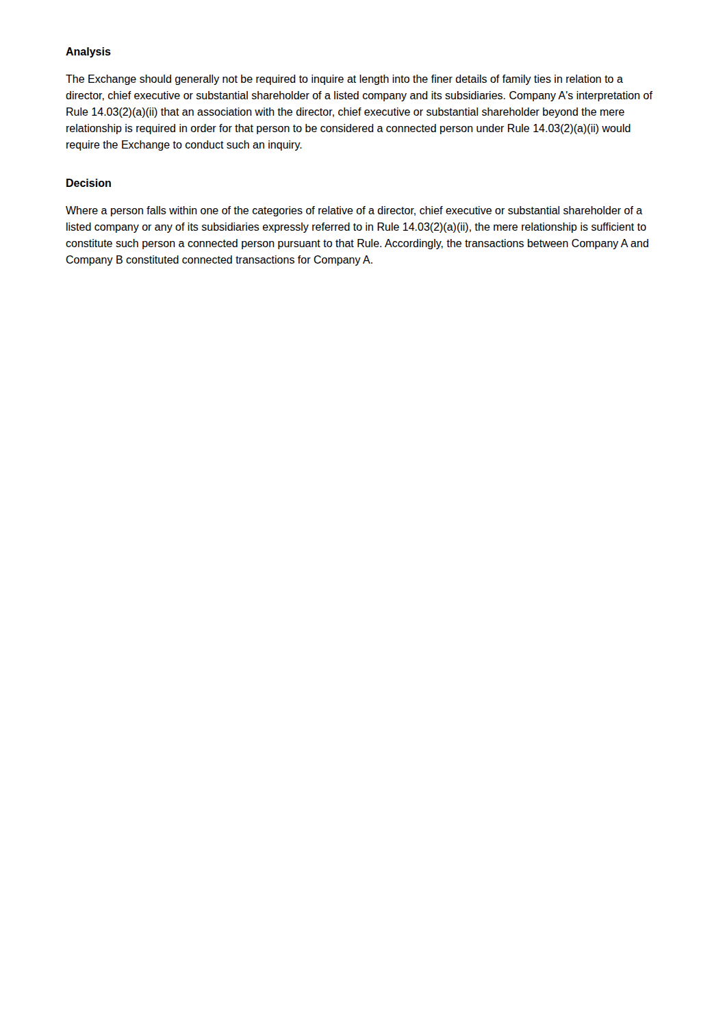Analysis
The Exchange should generally not be required to inquire at length into the finer details of family ties in relation to a director, chief executive or substantial shareholder of a listed company and its subsidiaries. Company A's interpretation of Rule 14.03(2)(a)(ii) that an association with the director, chief executive or substantial shareholder beyond the mere relationship is required in order for that person to be considered a connected person under Rule 14.03(2)(a)(ii) would require the Exchange to conduct such an inquiry.
Decision
Where a person falls within one of the categories of relative of a director, chief executive or substantial shareholder of a listed company or any of its subsidiaries expressly referred to in Rule 14.03(2)(a)(ii), the mere relationship is sufficient to constitute such person a connected person pursuant to that Rule. Accordingly, the transactions between Company A and Company B constituted connected transactions for Company A.